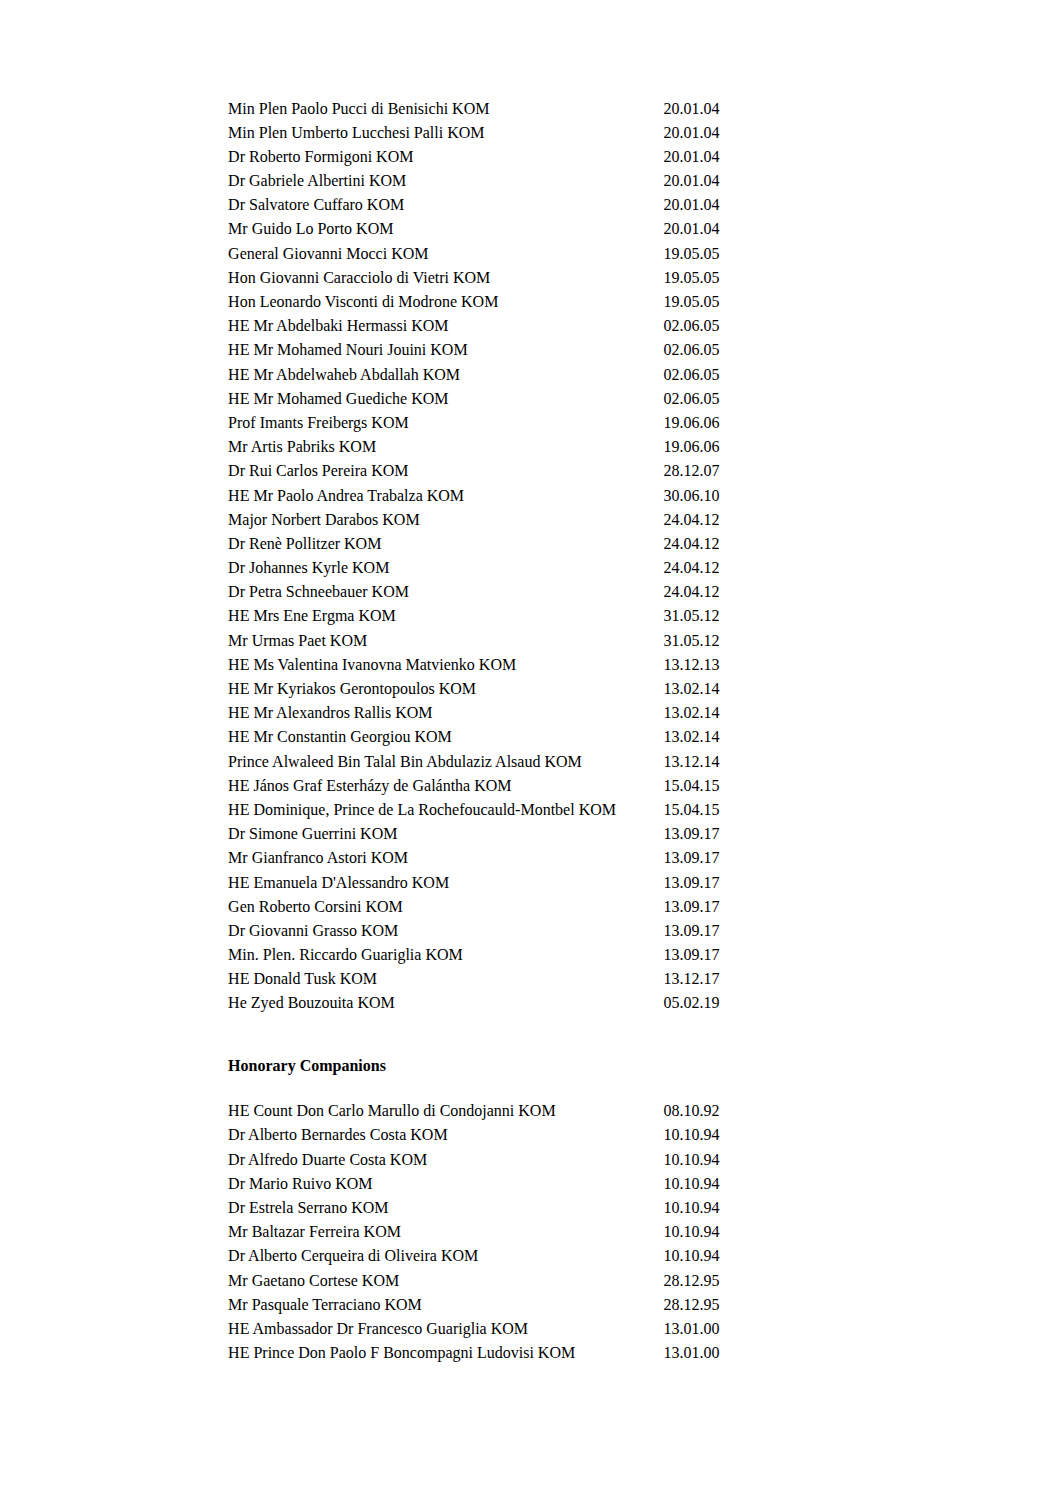| Min Plen Paolo Pucci di Benisichi KOM | 20.01.04 |
| Min Plen Umberto Lucchesi Palli KOM | 20.01.04 |
| Dr Roberto Formigoni KOM | 20.01.04 |
| Dr Gabriele Albertini KOM | 20.01.04 |
| Dr Salvatore Cuffaro KOM | 20.01.04 |
| Mr Guido Lo Porto KOM | 20.01.04 |
| General Giovanni Mocci KOM | 19.05.05 |
| Hon Giovanni Caracciolo di Vietri KOM | 19.05.05 |
| Hon Leonardo Visconti di Modrone KOM | 19.05.05 |
| HE Mr Abdelbaki Hermassi KOM | 02.06.05 |
| HE Mr Mohamed Nouri Jouini KOM | 02.06.05 |
| HE Mr Abdelwaheb Abdallah KOM | 02.06.05 |
| HE Mr Mohamed Guediche KOM | 02.06.05 |
| Prof Imants Freibergs KOM | 19.06.06 |
| Mr Artis Pabriks KOM | 19.06.06 |
| Dr Rui Carlos Pereira KOM | 28.12.07 |
| HE Mr Paolo Andrea Trabalza KOM | 30.06.10 |
| Major Norbert Darabos KOM | 24.04.12 |
| Dr Renè Pollitzer KOM | 24.04.12 |
| Dr Johannes Kyrle KOM | 24.04.12 |
| Dr Petra Schneebauer KOM | 24.04.12 |
| HE Mrs Ene Ergma KOM | 31.05.12 |
| Mr Urmas Paet KOM | 31.05.12 |
| HE Ms Valentina Ivanovna Matvienko KOM | 13.12.13 |
| HE Mr Kyriakos Gerontopoulos KOM | 13.02.14 |
| HE Mr Alexandros Rallis KOM | 13.02.14 |
| HE Mr Constantin Georgiou KOM | 13.02.14 |
| Prince Alwaleed Bin Talal Bin Abdulaziz Alsaud KOM | 13.12.14 |
| HE János Graf Esterházy de Galántha KOM | 15.04.15 |
| HE Dominique, Prince de La Rochefoucauld-Montbel KOM | 15.04.15 |
| Dr Simone Guerrini KOM | 13.09.17 |
| Mr Gianfranco Astori KOM | 13.09.17 |
| HE Emanuela D'Alessandro KOM | 13.09.17 |
| Gen Roberto Corsini KOM | 13.09.17 |
| Dr Giovanni Grasso KOM | 13.09.17 |
| Min. Plen. Riccardo Guariglia KOM | 13.09.17 |
| HE Donald Tusk KOM | 13.12.17 |
| He Zyed Bouzouita KOM | 05.02.19 |
Honorary Companions
| HE Count Don Carlo Marullo di Condojanni KOM | 08.10.92 |
| Dr Alberto Bernardes Costa KOM | 10.10.94 |
| Dr Alfredo Duarte Costa KOM | 10.10.94 |
| Dr Mario Ruivo KOM | 10.10.94 |
| Dr Estrela Serrano KOM | 10.10.94 |
| Mr Baltazar Ferreira KOM | 10.10.94 |
| Dr Alberto Cerqueira di Oliveira KOM | 10.10.94 |
| Mr Gaetano Cortese KOM | 28.12.95 |
| Mr Pasquale Terraciano KOM | 28.12.95 |
| HE Ambassador Dr Francesco Guariglia KOM | 13.01.00 |
| HE Prince Don Paolo F Boncompagni Ludovisi KOM | 13.01.00 |